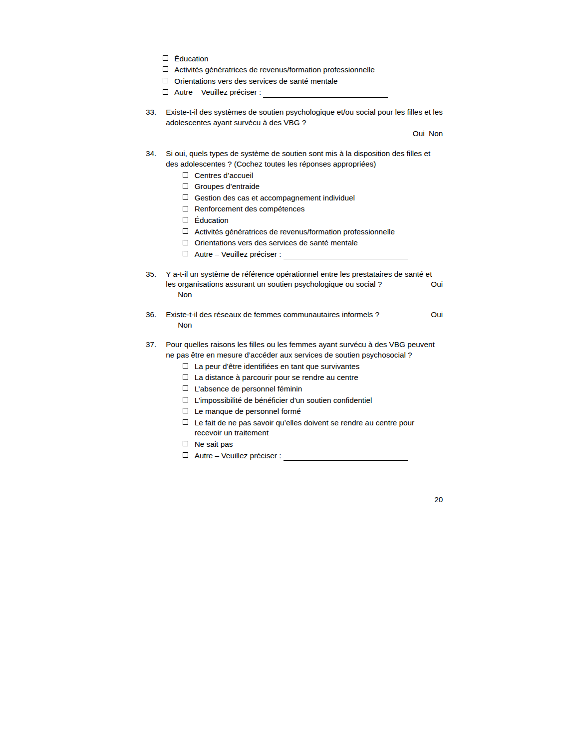Éducation
Activités génératrices de revenus/formation professionnelle
Orientations vers des services de santé mentale
Autre – Veuillez préciser :
Existe-t-il des systèmes de soutien psychologique et/ou social pour les filles et les adolescentes ayant survécu à des VBG ? Oui Non
Si oui, quels types de système de soutien sont mis à la disposition des filles et des adolescentes ? (Cochez toutes les réponses appropriées)
Centres d’accueil
Groupes d’entraide
Gestion des cas et accompagnement individuel
Renforcement des compétences
Éducation
Activités génératrices de revenus/formation professionnelle
Orientations vers des services de santé mentale
Autre – Veuillez préciser :
Y a-t-il un système de référence opérationnel entre les prestataires de santé et les organisations assurant un soutien psychologique ou social ?Oui
Non
Existe-t-il des réseaux de femmes communautaires informels ?Oui
Non
Pour quelles raisons les filles ou les femmes ayant survécu à des VBG peuvent ne pas être en mesure d’accéder aux services de soutien psychosocial ?
La peur d’être identifiées en tant que survivantes
La distance à parcourir pour se rendre au centre
L’absence de personnel féminin
L'impossibilité de bénéficier d’un soutien confidentiel
Le manque de personnel formé
Le fait de ne pas savoir qu’elles doivent se rendre au centre pour recevoir un traitement
Ne sait pas
Autre – Veuillez préciser :
20